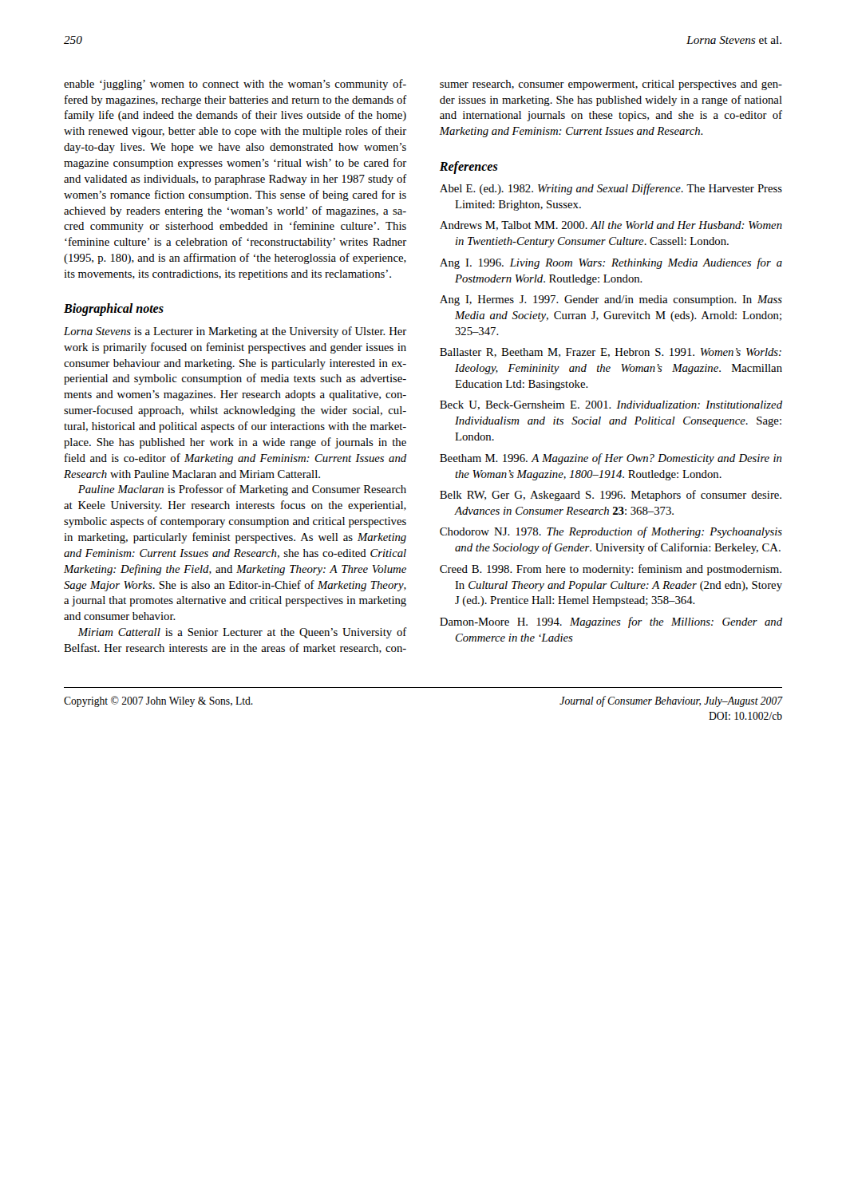250 Lorna Stevens et al.
enable ‘juggling’ women to connect with the woman’s community offered by magazines, recharge their batteries and return to the demands of family life (and indeed the demands of their lives outside of the home) with renewed vigour, better able to cope with the multiple roles of their day-to-day lives. We hope we have also demonstrated how women’s magazine consumption expresses women’s ‘ritual wish’ to be cared for and validated as individuals, to paraphrase Radway in her 1987 study of women’s romance fiction consumption. This sense of being cared for is achieved by readers entering the ‘woman’s world’ of magazines, a sacred community or sisterhood embedded in ‘feminine culture’. This ‘feminine culture’ is a celebration of ‘reconstructability’ writes Radner (1995, p. 180), and is an affirmation of ‘the heteroglossia of experience, its movements, its contradictions, its repetitions and its reclamations’.
Biographical notes
Lorna Stevens is a Lecturer in Marketing at the University of Ulster. Her work is primarily focused on feminist perspectives and gender issues in consumer behaviour and marketing. She is particularly interested in experiential and symbolic consumption of media texts such as advertisements and women’s magazines. Her research adopts a qualitative, consumer-focused approach, whilst acknowledging the wider social, cultural, historical and political aspects of our interactions with the marketplace. She has published her work in a wide range of journals in the field and is co-editor of Marketing and Feminism: Current Issues and Research with Pauline Maclaran and Miriam Catterall.
Pauline Maclaran is Professor of Marketing and Consumer Research at Keele University. Her research interests focus on the experiential, symbolic aspects of contemporary consumption and critical perspectives in marketing, particularly feminist perspectives. As well as Marketing and Feminism: Current Issues and Research, she has co-edited Critical Marketing: Defining the Field, and Marketing Theory: A Three Volume Sage Major Works. She is also an Editor-in-Chief of Marketing Theory, a journal that promotes alternative and critical perspectives in marketing and consumer behavior.
Miriam Catterall is a Senior Lecturer at the Queen’s University of Belfast. Her research interests are in the areas of market research, consumer research, consumer empowerment, critical perspectives and gender issues in marketing. She has published widely in a range of national and international journals on these topics, and she is a co-editor of Marketing and Feminism: Current Issues and Research.
References
Abel E. (ed.). 1982. Writing and Sexual Difference. The Harvester Press Limited: Brighton, Sussex.
Andrews M, Talbot MM. 2000. All the World and Her Husband: Women in Twentieth-Century Consumer Culture. Cassell: London.
Ang I. 1996. Living Room Wars: Rethinking Media Audiences for a Postmodern World. Routledge: London.
Ang I, Hermes J. 1997. Gender and/in media consumption. In Mass Media and Society, Curran J, Gurevitch M (eds). Arnold: London; 325–347.
Ballaster R, Beetham M, Frazer E, Hebron S. 1991. Women’s Worlds: Ideology, Femininity and the Woman’s Magazine. Macmillan Education Ltd: Basingstoke.
Beck U, Beck-Gernsheim E. 2001. Individualization: Institutionalized Individualism and its Social and Political Consequence. Sage: London.
Beetham M. 1996. A Magazine of Her Own? Domesticity and Desire in the Woman’s Magazine, 1800–1914. Routledge: London.
Belk RW, Ger G, Askegaard S. 1996. Metaphors of consumer desire. Advances in Consumer Research 23: 368–373.
Chodorow NJ. 1978. The Reproduction of Mothering: Psychoanalysis and the Sociology of Gender. University of California: Berkeley, CA.
Creed B. 1998. From here to modernity: feminism and postmodernism. In Cultural Theory and Popular Culture: A Reader (2nd edn), Storey J (ed.). Prentice Hall: Hemel Hempstead; 358–364.
Damon-Moore H. 1994. Magazines for the Millions: Gender and Commerce in the ‘Ladies
Copyright © 2007 John Wiley & Sons, Ltd.
Journal of Consumer Behaviour, July–August 2007
DOI: 10.1002/cb